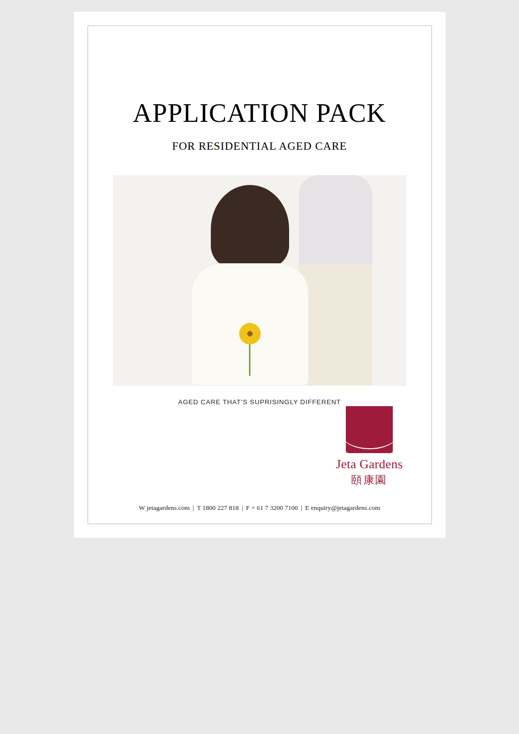APPLICATION PACK
FOR RESIDENTIAL AGED CARE
Aged care that’s suprisingly different
Jeta Gardens
頤康園
W jetagardens.com|T 1800 227 818|F + 61 7 3200 7100|E enquiry@jetagardens.com